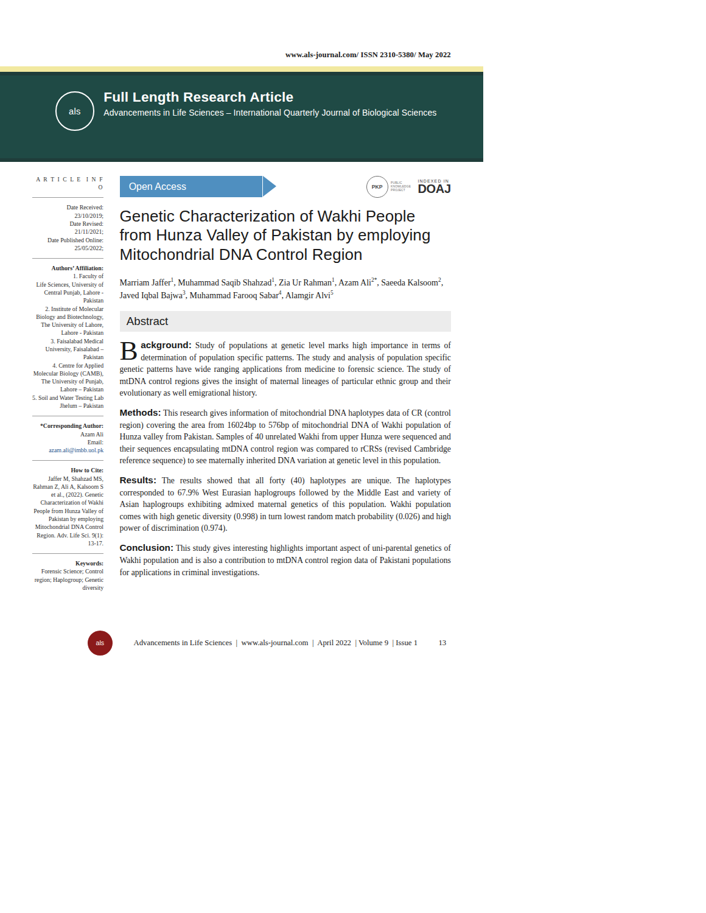www.als-journal.com/ ISSN 2310-5380/ May 2022
als
Full Length Research Article
Advancements in Life Sciences – International Quarterly Journal of Biological Sciences
A R T I C L E I N F O
Date Received:
23/10/2019;
Date Revised:
21/11/2021;
Date Published Online:
25/05/2022;
Authors’ Affiliation:
1. Faculty of
Life Sciences, University of
Central Punjab, Lahore -
Pakistan
2. Institute of Molecular
Biology and Biotechnology,
The University of Lahore,
Lahore - Pakistan
3. Faisalabad Medical
University, Faisalabad –
Pakistan
4. Centre for Applied
Molecular Biology (CAMB),
The University of Punjab,
Lahore – Pakistan
5. Soil and Water Testing Lab
Jhelum – Pakistan
*Corresponding Author:
Azam Ali
Email:
azam.ali@imbb.uol.pk
How to Cite:
Jaffer M, Shahzad MS,
Rahman Z, Ali A, Kalsoom S
et al., (2022). Genetic
Characterization of Wakhi
People from Hunza Valley of
Pakistan by employing
Mitochondrial DNA Control
Region. Adv. Life Sci. 9(1):
13-17.
Keywords:
Forensic Science; Control
region; Haplogroup; Genetic
diversity
Open Access
PKP
PUBLIC
KNOWLEDGE
PROJECT
INDEXED IN
DOAJ
Genetic Characterization of Wakhi People from Hunza Valley of Pakistan by employing Mitochondrial DNA Control Region
Marriam Jaffer1, Muhammad Saqib Shahzad1, Zia Ur Rahman1, Azam Ali2*, Saeeda Kalsoom2, Javed Iqbal Bajwa3, Muhammad Farooq Sabar4, Alamgir Alvi5
Abstract
Background: Study of populations at genetic level marks high importance in terms of determination of population specific patterns. The study and analysis of population specific genetic patterns have wide ranging applications from medicine to forensic science. The study of mtDNA control regions gives the insight of maternal lineages of particular ethnic group and their evolutionary as well emigrational history.
Methods: This research gives information of mitochondrial DNA haplotypes data of CR (control region) covering the area from 16024bp to 576bp of mitochondrial DNA of Wakhi population of Hunza valley from Pakistan. Samples of 40 unrelated Wakhi from upper Hunza were sequenced and their sequences encapsulating mtDNA control region was compared to rCRSs (revised Cambridge reference sequence) to see maternally inherited DNA variation at genetic level in this population.
Results: The results showed that all forty (40) haplotypes are unique. The haplotypes corresponded to 67.9% West Eurasian haplogroups followed by the Middle East and variety of Asian haplogroups exhibiting admixed maternal genetics of this population. Wakhi population comes with high genetic diversity (0.998) in turn lowest random match probability (0.026) and high power of discrimination (0.974).
Conclusion: This study gives interesting highlights important aspect of uni-parental genetics of Wakhi population and is also a contribution to mtDNA control region data of Pakistani populations for applications in criminal investigations.
als
Advancements in Life Sciences | www.als-journal.com | April 2022 | Volume 9 | Issue 1
13